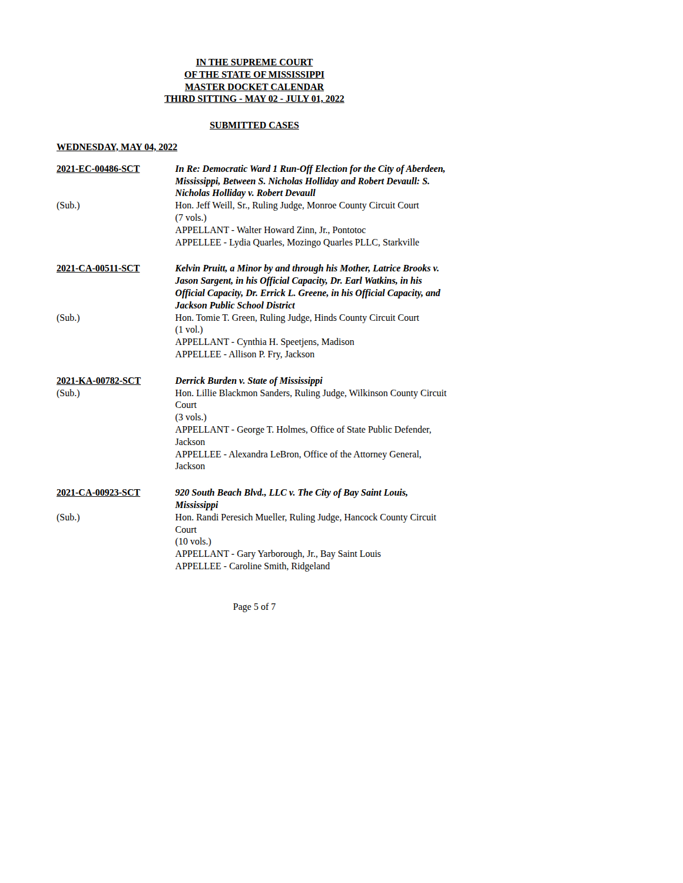IN THE SUPREME COURT
OF THE STATE OF MISSISSIPPI
MASTER DOCKET CALENDAR
THIRD SITTING - MAY 02 - JULY 01, 2022
SUBMITTED CASES
WEDNESDAY, MAY 04, 2022
| 2021-EC-00486-SCT | In Re: Democratic Ward 1 Run-Off Election for the City of Aberdeen, Mississippi, Between S. Nicholas Holliday and Robert Devaull: S. Nicholas Holliday v. Robert Devaull |
| (Sub.) | Hon. Jeff Weill, Sr., Ruling Judge, Monroe County Circuit Court (7 vols.) APPELLANT - Walter Howard Zinn, Jr., Pontotoc APPELLEE - Lydia Quarles, Mozingo Quarles PLLC, Starkville |
| 2021-CA-00511-SCT | Kelvin Pruitt, a Minor by and through his Mother, Latrice Brooks v. Jason Sargent, in his Official Capacity, Dr. Earl Watkins, in his Official Capacity, Dr. Errick L. Greene, in his Official Capacity, and Jackson Public School District |
| (Sub.) | Hon. Tomie T. Green, Ruling Judge, Hinds County Circuit Court (1 vol.) APPELLANT - Cynthia H. Speetjens, Madison APPELLEE - Allison P. Fry, Jackson |
| 2021-KA-00782-SCT | Derrick Burden v. State of Mississippi |
| (Sub.) | Hon. Lillie Blackmon Sanders, Ruling Judge, Wilkinson County Circuit Court (3 vols.) APPELLANT - George T. Holmes, Office of State Public Defender, Jackson APPELLEE - Alexandra LeBron, Office of the Attorney General, Jackson |
| 2021-CA-00923-SCT | 920 South Beach Blvd., LLC v. The City of Bay Saint Louis, Mississippi |
| (Sub.) | Hon. Randi Peresich Mueller, Ruling Judge, Hancock County Circuit Court (10 vols.) APPELLANT - Gary Yarborough, Jr., Bay Saint Louis APPELLEE - Caroline Smith, Ridgeland |
Page 5 of 7